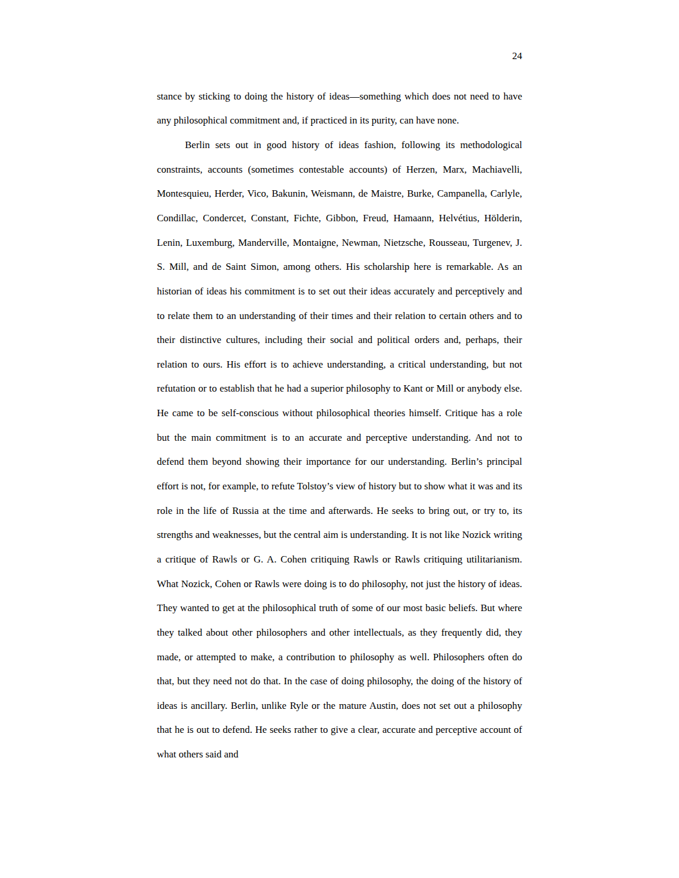24
stance by sticking to doing the history of ideas—something which does not need to have any philosophical commitment and, if practiced in its purity, can have none.
Berlin sets out in good history of ideas fashion, following its methodological constraints, accounts (sometimes contestable accounts) of Herzen, Marx, Machiavelli, Montesquieu, Herder, Vico, Bakunin, Weismann, de Maistre, Burke, Campanella, Carlyle, Condillac, Condercet, Constant, Fichte, Gibbon, Freud, Hamaann, Helvétius, Hölderin, Lenin, Luxemburg, Manderville, Montaigne, Newman, Nietzsche, Rousseau, Turgenev, J. S. Mill, and de Saint Simon, among others. His scholarship here is remarkable. As an historian of ideas his commitment is to set out their ideas accurately and perceptively and to relate them to an understanding of their times and their relation to certain others and to their distinctive cultures, including their social and political orders and, perhaps, their relation to ours. His effort is to achieve understanding, a critical understanding, but not refutation or to establish that he had a superior philosophy to Kant or Mill or anybody else. He came to be self-conscious without philosophical theories himself. Critique has a role but the main commitment is to an accurate and perceptive understanding. And not to defend them beyond showing their importance for our understanding. Berlin’s principal effort is not, for example, to refute Tolstoy’s view of history but to show what it was and its role in the life of Russia at the time and afterwards. He seeks to bring out, or try to, its strengths and weaknesses, but the central aim is understanding. It is not like Nozick writing a critique of Rawls or G. A. Cohen critiquing Rawls or Rawls critiquing utilitarianism. What Nozick, Cohen or Rawls were doing is to do philosophy, not just the history of ideas. They wanted to get at the philosophical truth of some of our most basic beliefs. But where they talked about other philosophers and other intellectuals, as they frequently did, they made, or attempted to make, a contribution to philosophy as well. Philosophers often do that, but they need not do that. In the case of doing philosophy, the doing of the history of ideas is ancillary. Berlin, unlike Ryle or the mature Austin, does not set out a philosophy that he is out to defend. He seeks rather to give a clear, accurate and perceptive account of what others said and